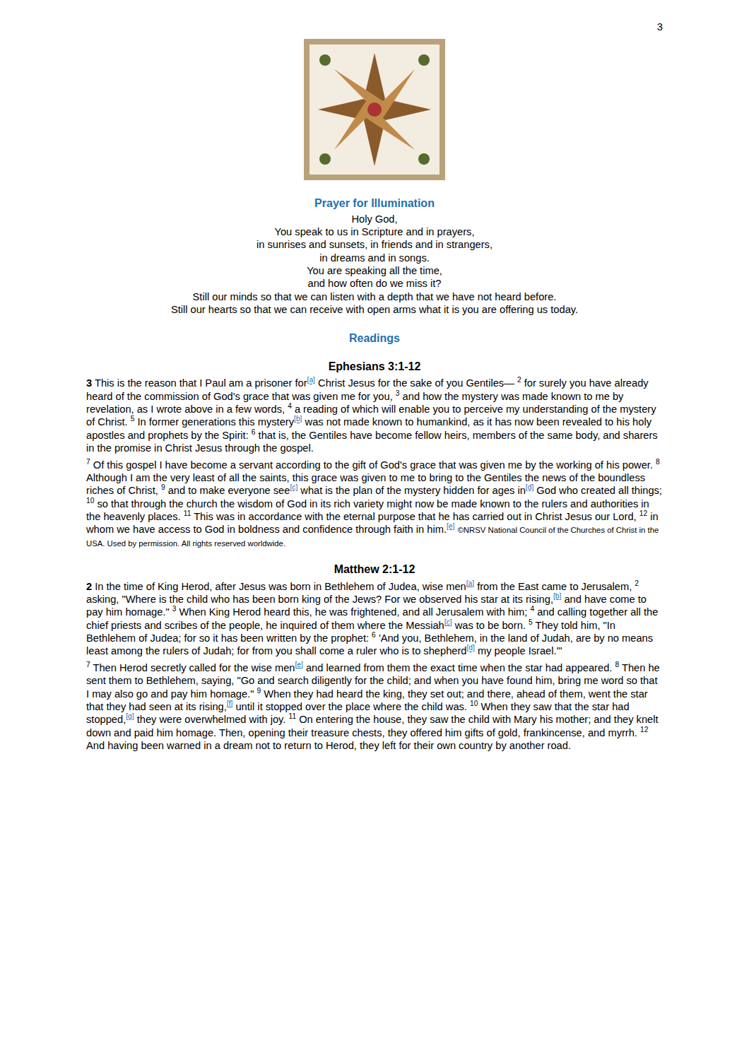3
Prayer for Illumination
Holy God,
You speak to us in Scripture and in prayers,
in sunrises and sunsets, in friends and in strangers,
in dreams and in songs.
You are speaking all the time,
and how often do we miss it?
Still our minds so that we can listen with a depth that we have not heard before.
Still our hearts so that we can receive with open arms what it is you are offering us today.
Readings
Ephesians 3:1-12
3 This is the reason that I Paul am a prisoner for[a] Christ Jesus for the sake of you Gentiles— 2 for surely you have already heard of the commission of God's grace that was given me for you, 3 and how the mystery was made known to me by revelation, as I wrote above in a few words, 4 a reading of which will enable you to perceive my understanding of the mystery of Christ. 5 In former generations this mystery[b] was not made known to humankind, as it has now been revealed to his holy apostles and prophets by the Spirit: 6 that is, the Gentiles have become fellow heirs, members of the same body, and sharers in the promise in Christ Jesus through the gospel.
7 Of this gospel I have become a servant according to the gift of God's grace that was given me by the working of his power. 8 Although I am the very least of all the saints, this grace was given to me to bring to the Gentiles the news of the boundless riches of Christ, 9 and to make everyone see[c] what is the plan of the mystery hidden for ages in[d] God who created all things; 10 so that through the church the wisdom of God in its rich variety might now be made known to the rulers and authorities in the heavenly places. 11 This was in accordance with the eternal purpose that he has carried out in Christ Jesus our Lord, 12 in whom we have access to God in boldness and confidence through faith in him.[e] ©NRSV National Council of the Churches of Christ in the USA. Used by permission. All rights reserved worldwide.
Matthew 2:1-12
2 In the time of King Herod, after Jesus was born in Bethlehem of Judea, wise men[a] from the East came to Jerusalem, 2 asking, "Where is the child who has been born king of the Jews? For we observed his star at its rising,[b] and have come to pay him homage." 3 When King Herod heard this, he was frightened, and all Jerusalem with him; 4 and calling together all the chief priests and scribes of the people, he inquired of them where the Messiah[c] was to be born. 5 They told him, "In Bethlehem of Judea; for so it has been written by the prophet: 6 'And you, Bethlehem, in the land of Judah, are by no means least among the rulers of Judah; for from you shall come a ruler who is to shepherd[d] my people Israel.'"
7 Then Herod secretly called for the wise men[e] and learned from them the exact time when the star had appeared. 8 Then he sent them to Bethlehem, saying, "Go and search diligently for the child; and when you have found him, bring me word so that I may also go and pay him homage." 9 When they had heard the king, they set out; and there, ahead of them, went the star that they had seen at its rising,[f] until it stopped over the place where the child was. 10 When they saw that the star had stopped,[g] they were overwhelmed with joy. 11 On entering the house, they saw the child with Mary his mother; and they knelt down and paid him homage. Then, opening their treasure chests, they offered him gifts of gold, frankincense, and myrrh. 12 And having been warned in a dream not to return to Herod, they left for their own country by another road.